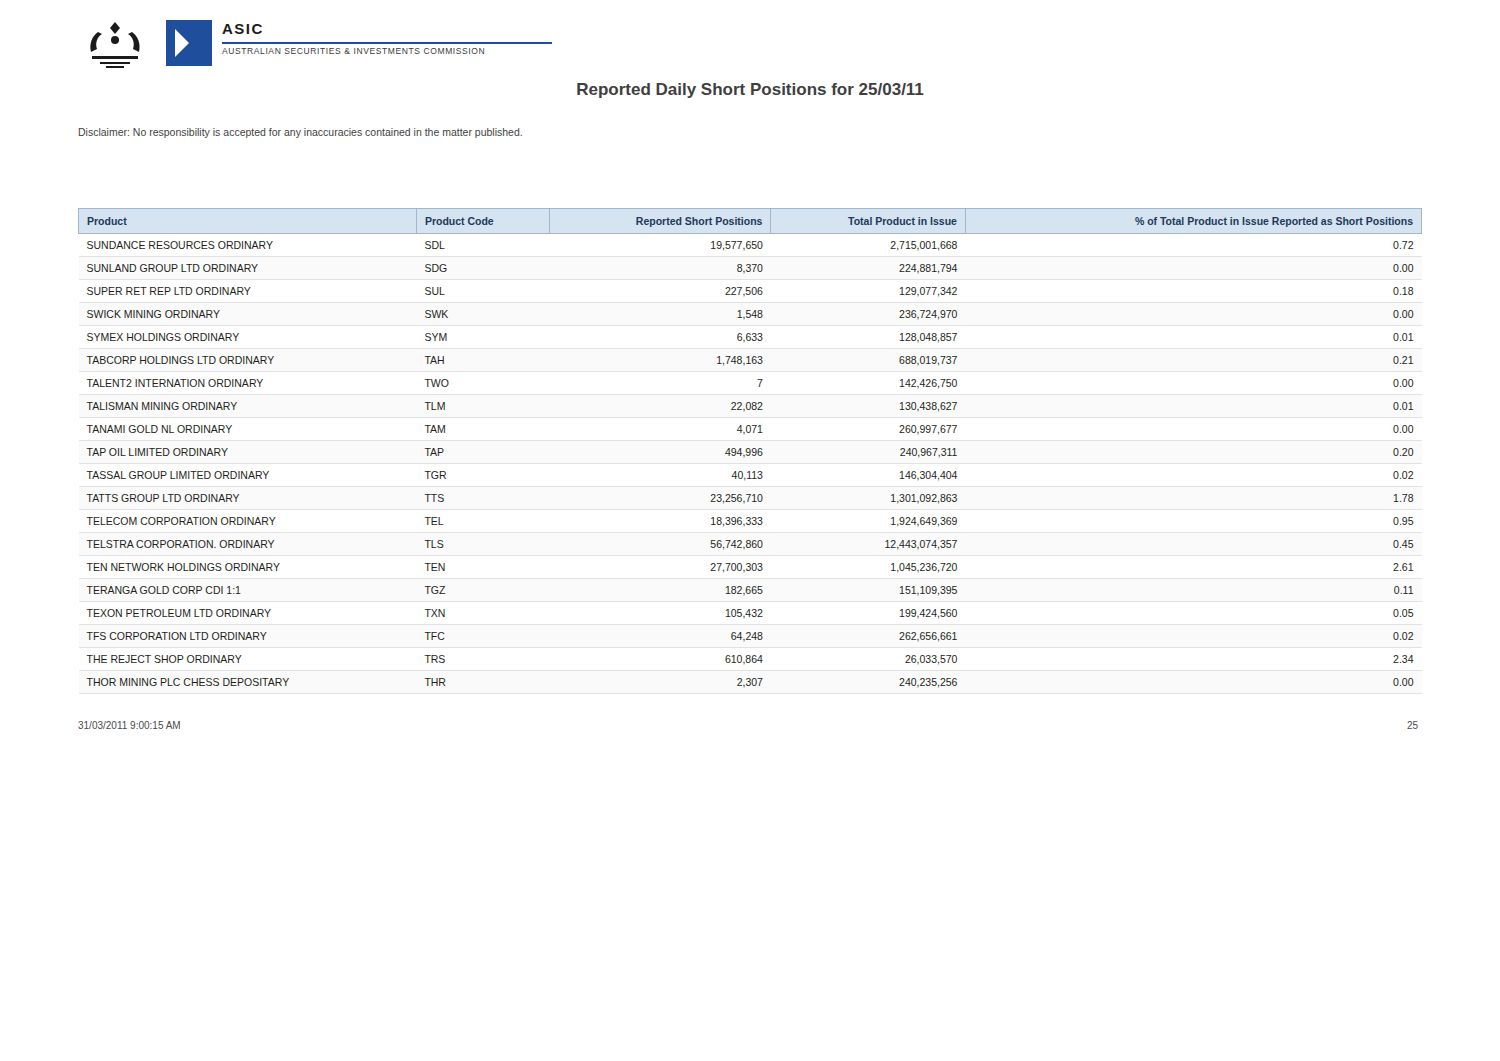ASIC
Australian Securities & Investments Commission
Reported Daily Short Positions for 25/03/11
Disclaimer: No responsibility is accepted for any inaccuracies contained in the matter published.
| Product | Product Code | Reported Short Positions | Total Product in Issue | % of Total Product in Issue Reported as Short Positions |
| --- | --- | --- | --- | --- |
| SUNDANCE RESOURCES ORDINARY | SDL | 19,577,650 | 2,715,001,668 | 0.72 |
| SUNLAND GROUP LTD ORDINARY | SDG | 8,370 | 224,881,794 | 0.00 |
| SUPER RET REP LTD ORDINARY | SUL | 227,506 | 129,077,342 | 0.18 |
| SWICK MINING ORDINARY | SWK | 1,548 | 236,724,970 | 0.00 |
| SYMEX HOLDINGS ORDINARY | SYM | 6,633 | 128,048,857 | 0.01 |
| TABCORP HOLDINGS LTD ORDINARY | TAH | 1,748,163 | 688,019,737 | 0.21 |
| TALENT2 INTERNATION ORDINARY | TWO | 7 | 142,426,750 | 0.00 |
| TALISMAN MINING ORDINARY | TLM | 22,082 | 130,438,627 | 0.01 |
| TANAMI GOLD NL ORDINARY | TAM | 4,071 | 260,997,677 | 0.00 |
| TAP OIL LIMITED ORDINARY | TAP | 494,996 | 240,967,311 | 0.20 |
| TASSAL GROUP LIMITED ORDINARY | TGR | 40,113 | 146,304,404 | 0.02 |
| TATTS GROUP LTD ORDINARY | TTS | 23,256,710 | 1,301,092,863 | 1.78 |
| TELECOM CORPORATION ORDINARY | TEL | 18,396,333 | 1,924,649,369 | 0.95 |
| TELSTRA CORPORATION. ORDINARY | TLS | 56,742,860 | 12,443,074,357 | 0.45 |
| TEN NETWORK HOLDINGS ORDINARY | TEN | 27,700,303 | 1,045,236,720 | 2.61 |
| TERANGA GOLD CORP CDI 1:1 | TGZ | 182,665 | 151,109,395 | 0.11 |
| TEXON PETROLEUM LTD ORDINARY | TXN | 105,432 | 199,424,560 | 0.05 |
| TFS CORPORATION LTD ORDINARY | TFC | 64,248 | 262,656,661 | 0.02 |
| THE REJECT SHOP ORDINARY | TRS | 610,864 | 26,033,570 | 2.34 |
| THOR MINING PLC CHESS DEPOSITARY | THR | 2,307 | 240,235,256 | 0.00 |
31/03/2011 9:00:15 AM
25